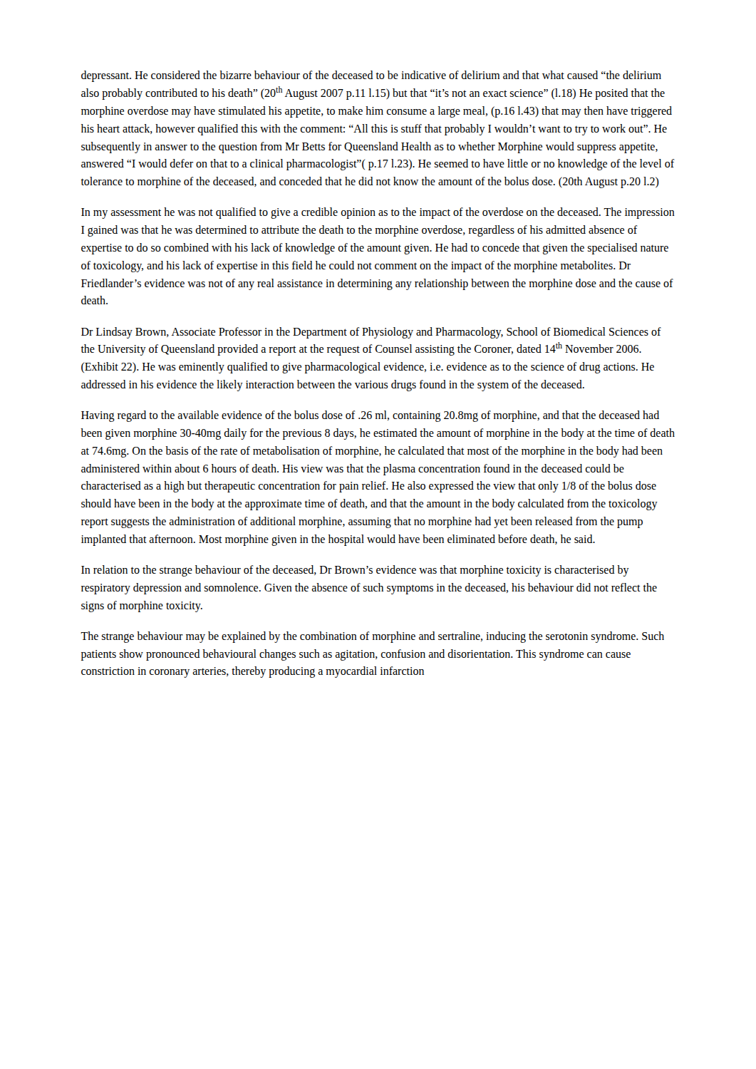depressant. He considered the bizarre behaviour of the deceased to be indicative of delirium and that what caused “the delirium also probably contributed to his death” (20th August 2007 p.11 l.15) but that “it’s not an exact science” (l.18) He posited that the morphine overdose may have stimulated his appetite, to make him consume a large meal, (p.16 l.43) that may then have triggered his heart attack, however qualified this with the comment: “All this is stuff that probably I wouldn’t want to try to work out”. He subsequently in answer to the question from Mr Betts for Queensland Health as to whether Morphine would suppress appetite, answered “I would defer on that to a clinical pharmacologist”( p.17 l.23). He seemed to have little or no knowledge of the level of tolerance to morphine of the deceased, and conceded that he did not know the amount of the bolus dose. (20th August p.20 l.2)
In my assessment he was not qualified to give a credible opinion as to the impact of the overdose on the deceased. The impression I gained was that he was determined to attribute the death to the morphine overdose, regardless of his admitted absence of expertise to do so combined with his lack of knowledge of the amount given. He had to concede that given the specialised nature of toxicology, and his lack of expertise in this field he could not comment on the impact of the morphine metabolites. Dr Friedlander’s evidence was not of any real assistance in determining any relationship between the morphine dose and the cause of death.
Dr Lindsay Brown, Associate Professor in the Department of Physiology and Pharmacology, School of Biomedical Sciences of the University of Queensland provided a report at the request of Counsel assisting the Coroner, dated 14th November 2006. (Exhibit 22). He was eminently qualified to give pharmacological evidence, i.e. evidence as to the science of drug actions. He addressed in his evidence the likely interaction between the various drugs found in the system of the deceased.
Having regard to the available evidence of the bolus dose of .26 ml, containing 20.8mg of morphine, and that the deceased had been given morphine 30-40mg daily for the previous 8 days, he estimated the amount of morphine in the body at the time of death at 74.6mg. On the basis of the rate of metabolisation of morphine, he calculated that most of the morphine in the body had been administered within about 6 hours of death. His view was that the plasma concentration found in the deceased could be characterised as a high but therapeutic concentration for pain relief. He also expressed the view that only 1/8 of the bolus dose should have been in the body at the approximate time of death, and that the amount in the body calculated from the toxicology report suggests the administration of additional morphine, assuming that no morphine had yet been released from the pump implanted that afternoon. Most morphine given in the hospital would have been eliminated before death, he said.
In relation to the strange behaviour of the deceased, Dr Brown’s evidence was that morphine toxicity is characterised by respiratory depression and somnolence. Given the absence of such symptoms in the deceased, his behaviour did not reflect the signs of morphine toxicity.
The strange behaviour may be explained by the combination of morphine and sertraline, inducing the serotonin syndrome. Such patients show pronounced behavioural changes such as agitation, confusion and disorientation. This syndrome can cause constriction in coronary arteries, thereby producing a myocardial infarction